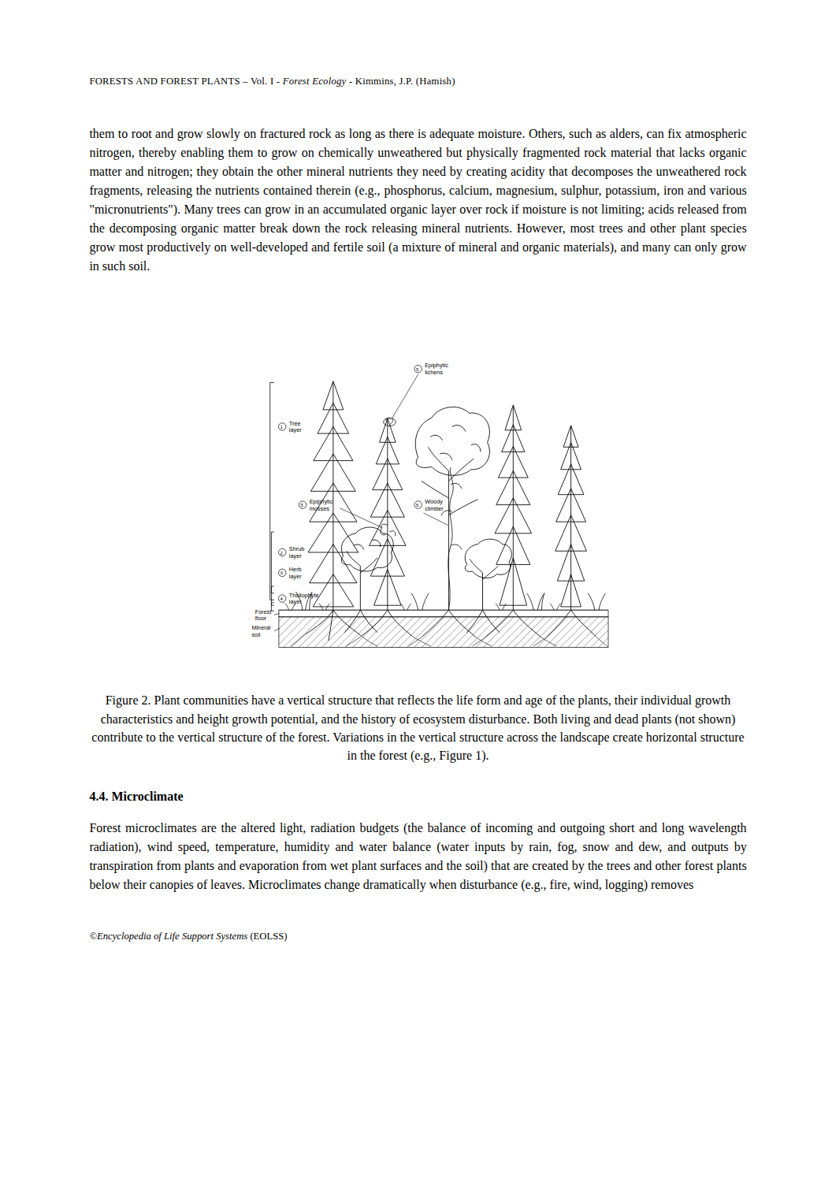FORESTS AND FOREST PLANTS – Vol. I - Forest Ecology - Kimmins, J.P. (Hamish)
them to root and grow slowly on fractured rock as long as there is adequate moisture. Others, such as alders, can fix atmospheric nitrogen, thereby enabling them to grow on chemically unweathered but physically fragmented rock material that lacks organic matter and nitrogen; they obtain the other mineral nutrients they need by creating acidity that decomposes the unweathered rock fragments, releasing the nutrients contained therein (e.g., phosphorus, calcium, magnesium, sulphur, potassium, iron and various "micronutrients"). Many trees can grow in an accumulated organic layer over rock if moisture is not limiting; acids released from the decomposing organic matter break down the rock releasing mineral nutrients. However, most trees and other plant species grow most productively on well-developed and fertile soil (a mixture of mineral and organic materials), and many can only grow in such soil.
5 Epiphytic lichens 1 Tree layer 5 Epiphytic mosses 6 Woody climber 2 Shrub layer 3 Herb layer 4 Thallophyte layer Forest floor Mineral soil
Figure 2. Plant communities have a vertical structure that reflects the life form and age of the plants, their individual growth characteristics and height growth potential, and the history of ecosystem disturbance. Both living and dead plants (not shown) contribute to the vertical structure of the forest. Variations in the vertical structure across the landscape create horizontal structure in the forest (e.g., Figure 1).
4.4. Microclimate
Forest microclimates are the altered light, radiation budgets (the balance of incoming and outgoing short and long wavelength radiation), wind speed, temperature, humidity and water balance (water inputs by rain, fog, snow and dew, and outputs by transpiration from plants and evaporation from wet plant surfaces and the soil) that are created by the trees and other forest plants below their canopies of leaves. Microclimates change dramatically when disturbance (e.g., fire, wind, logging) removes
©Encyclopedia of Life Support Systems (EOLSS)